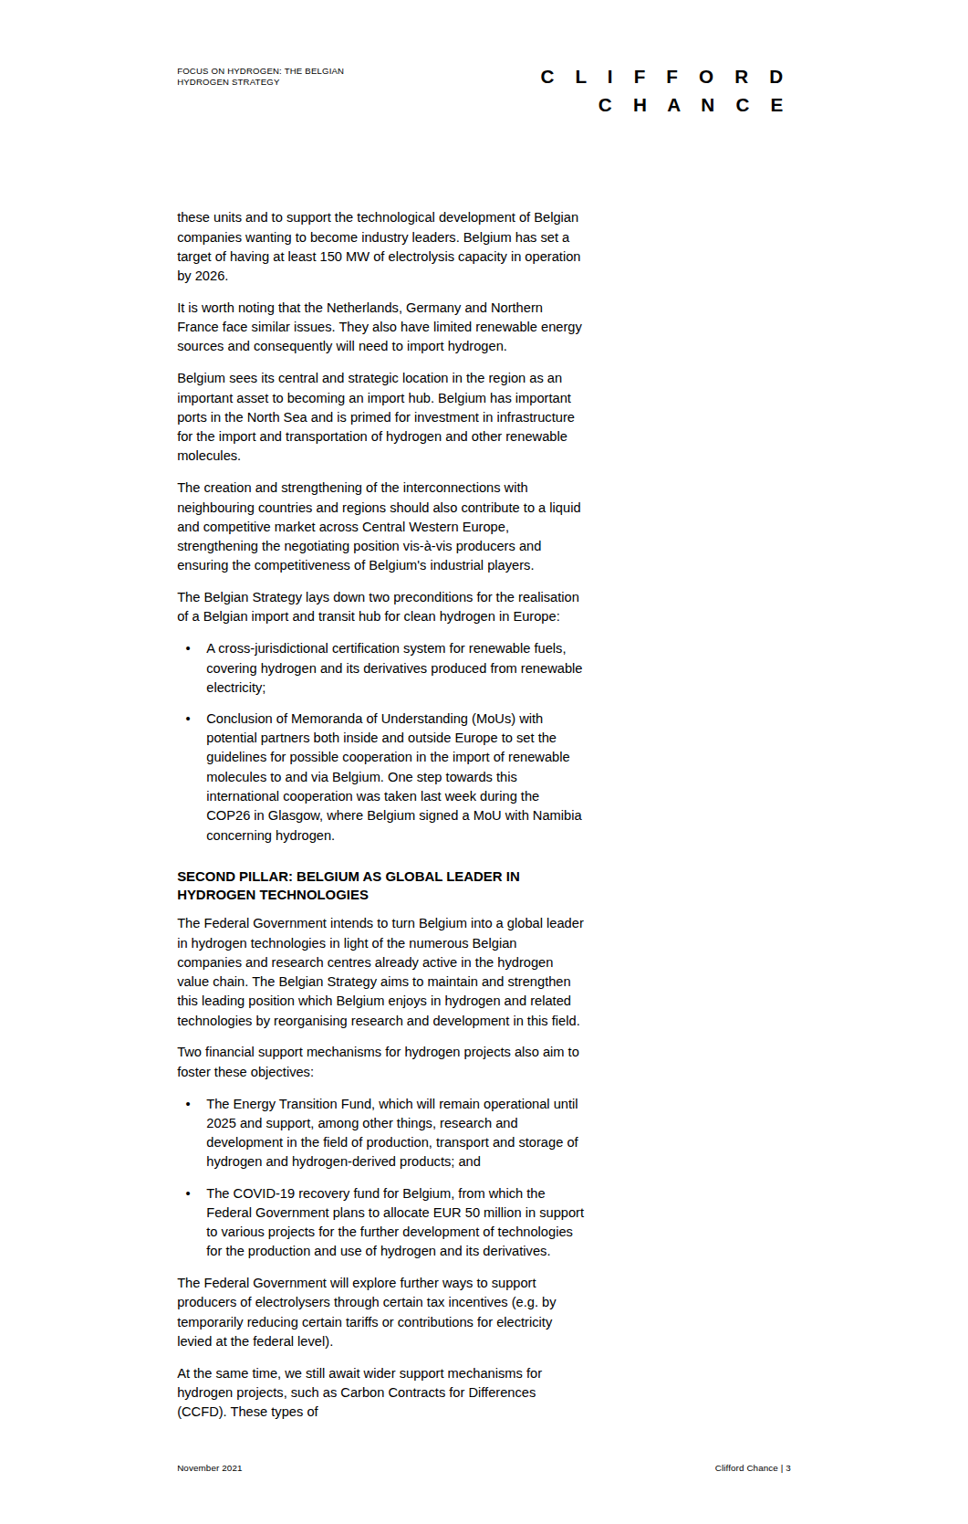Focus on Hydrogen: The Belgian
Hydrogen Strategy
C L I F F O R D
C H A N C E
these units and to support the technological development of Belgian companies wanting to become industry leaders. Belgium has set a target of having at least 150 MW of electrolysis capacity in operation by 2026.
It is worth noting that the Netherlands, Germany and Northern France face similar issues. They also have limited renewable energy sources and consequently will need to import hydrogen.
Belgium sees its central and strategic location in the region as an important asset to becoming an import hub. Belgium has important ports in the North Sea and is primed for investment in infrastructure for the import and transportation of hydrogen and other renewable molecules.
The creation and strengthening of the interconnections with neighbouring countries and regions should also contribute to a liquid and competitive market across Central Western Europe, strengthening the negotiating position vis-à-vis producers and ensuring the competitiveness of Belgium's industrial players.
The Belgian Strategy lays down two preconditions for the realisation of a Belgian import and transit hub for clean hydrogen in Europe:
A cross-jurisdictional certification system for renewable fuels, covering hydrogen and its derivatives produced from renewable electricity;
Conclusion of Memoranda of Understanding (MoUs) with potential partners both inside and outside Europe to set the guidelines for possible cooperation in the import of renewable molecules to and via Belgium. One step towards this international cooperation was taken last week during the COP26 in Glasgow, where Belgium signed a MoU with Namibia concerning hydrogen.
Second pillar: Belgium as global leader in hydrogen technologies
The Federal Government intends to turn Belgium into a global leader in hydrogen technologies in light of the numerous Belgian companies and research centres already active in the hydrogen value chain. The Belgian Strategy aims to maintain and strengthen this leading position which Belgium enjoys in hydrogen and related technologies by reorganising research and development in this field.
Two financial support mechanisms for hydrogen projects also aim to foster these objectives:
The Energy Transition Fund, which will remain operational until 2025 and support, among other things, research and development in the field of production, transport and storage of hydrogen and hydrogen-derived products; and
The COVID-19 recovery fund for Belgium, from which the Federal Government plans to allocate EUR 50 million in support to various projects for the further development of technologies for the production and use of hydrogen and its derivatives.
The Federal Government will explore further ways to support producers of electrolysers through certain tax incentives (e.g. by temporarily reducing certain tariffs or contributions for electricity levied at the federal level).
At the same time, we still await wider support mechanisms for hydrogen projects, such as Carbon Contracts for Differences (CCFD). These types of
November 2021
Clifford Chance | 3